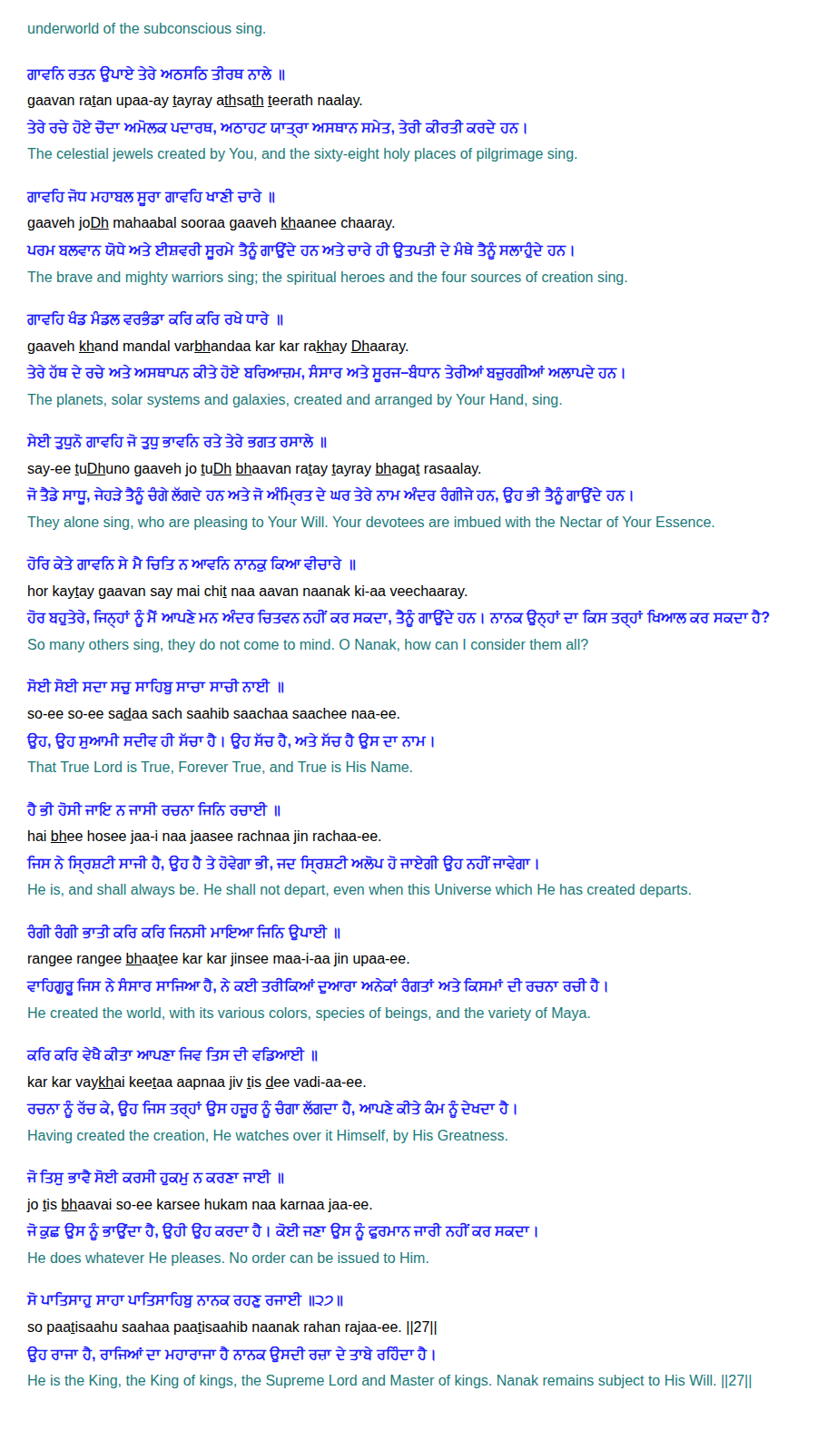underworld of the subconscious sing.
ਗਾਵਨਿ ਰਤਨ ਉਪਾਏ ਤੇਰੇ ਅਠਸਠਿ ਤੀਰਥ ਨਾਲੇ ॥
gaavan ratan upaa-ay tayray athsath teerath naalay.
ਤੇਰੇ ਰਚੇ ਹੋਏ ਚੌਦਾ ਅਮੋਲਕ ਪਦਾਰਥ, ਅਠਾਹਟ ਯਾਤ੍ਰਾ ਅਸਥਾਨ ਸਮੇਤ, ਤੇਰੀ ਕੀਰਤੀ ਕਰਦੇ ਹਨ।
The celestial jewels created by You, and the sixty-eight holy places of pilgrimage sing.
ਗਾਵਹਿ ਜੋਧ ਮਹਾਬਲ ਸੂਰਾ ਗਾਵਹਿ ਖਾਣੀ ਚਾਰੇ ॥
gaaveh joDh mahaabal sooraa gaaveh khaanee chaaray.
ਪਰਮ ਬਲਵਾਨ ਯੋਧੇ ਅਤੇ ਈਸ਼ਵਰੀ ਸੂਰਮੇ ਤੈਨੂੰ ਗਾਉਂਦੇ ਹਨ ਅਤੇ ਚਾਰੇ ਹੀ ਉਤਪਤੀ ਦੇ ਮੰਥੇ ਤੈਨੂੰ ਸਲਾਹੁੰਦੇ ਹਨ।
The brave and mighty warriors sing; the spiritual heroes and the four sources of creation sing.
ਗਾਵਹਿ ਖੰਡ ਮੰਡਲ ਵਰਭੰਡਾ ਕਰਿ ਕਰਿ ਰਖੇ ਧਾਰੇ ॥
gaaveh khand mandal varbhandaa kar kar rakhay Dhaaray.
ਤੇਰੇ ਹੱਥ ਦੇ ਰਚੇ ਅਤੇ ਅਸਥਾਪਨ ਕੀਤੇ ਹੋਏ ਬਰਿਆਜ਼ਮ, ਸੰਸਾਰ ਅਤੇ ਸੂਰਜ–ਬੰਧਾਨ ਤੇਰੀਆਂ ਬਜ਼ੁਰਗੀਆਂ ਅਲਾਪਦੇ ਹਨ।
The planets, solar systems and galaxies, created and arranged by Your Hand, sing.
ਸੇਈ ਤੁਧੁਨੋ ਗਾਵਹਿ ਜੋ ਤੁਧੁ ਭਾਵਨਿ ਰਤੇ ਤੇਰੇ ਭਗਤ ਰਸਾਲੇ ॥
say-ee tuDhuno gaaveh jo tuDh bhaavan ratay tayray bhagat rasaalay.
ਜੋ ਤੈਡੇ ਸਾਧੂ, ਜੇਹੜੇ ਤੈਨੂੰ ਚੰਗੇ ਲੱਗਦੇ ਹਨ ਅਤੇ ਜੋ ਅੰਮ੍ਰਿਤ ਦੇ ਘਰ ਤੇਰੇ ਨਾਮ ਅੰਦਰ ਰੰਗੀਜੇ ਹਨ, ਉਹ ਭੀ ਤੈਨੂੰ ਗਾਉਂਦੇ ਹਨ।
They alone sing, who are pleasing to Your Will. Your devotees are imbued with the Nectar of Your Essence.
ਹੋਰਿ ਕੇਤੇ ਗਾਵਨਿ ਸੇ ਮੈ ਚਿਤਿ ਨ ਆਵਨਿ ਨਾਨਕੁ ਕਿਆ ਵੀਚਾਰੇ ॥
hor kaytay gaavan say mai chit naa aavan naanak ki-aa veechaaray.
ਹੋਰ ਬਹੁਤੇਰੇ, ਜਿਨ੍ਹਾਂ ਨੂੰ ਮੈਂ ਆਪਣੇ ਮਨ ਅੰਦਰ ਚਿਤਵਨ ਨਹੀਂ ਕਰ ਸਕਦਾ, ਤੈਨੂੰ ਗਾਉਂਦੇ ਹਨ। ਨਾਨਕ ਉਨ੍ਹਾਂ ਦਾ ਕਿਸ ਤਰ੍ਹਾਂ ਖਿਆਲ ਕਰ ਸਕਦਾ ਹੈ?
So many others sing, they do not come to mind. O Nanak, how can I consider them all?
ਸੋਈ ਸੋਈ ਸਦਾ ਸਚੁ ਸਾਹਿਬੁ ਸਾਚਾ ਸਾਚੀ ਨਾਈ ॥
so-ee so-ee sadaa sach saahib saachaa saachee naa-ee.
ਉਹ, ਉਹ ਸੁਆਮੀ ਸਦੀਵ ਹੀ ਸੱਚਾ ਹੈ। ਉਹ ਸੱਚ ਹੈ, ਅਤੇ ਸੱਚ ਹੈ ਉਸ ਦਾ ਨਾਮ।
That True Lord is True, Forever True, and True is His Name.
ਹੈ ਭੀ ਹੋਸੀ ਜਾਇ ਨ ਜਾਸੀ ਰਚਨਾ ਜਿਨਿ ਰਚਾਈ ॥
hai bhee hosee jaa-i naa jaasee rachnaa jin rachaa-ee.
ਜਿਸ ਨੇ ਸ੍ਰਿਸ਼ਟੀ ਸਾਜੀ ਹੈ, ਉਹ ਹੈ ਤੇ ਹੋਵੇਗਾ ਭੀ, ਜਦ ਸ੍ਰਿਸ਼ਟੀ ਅਲੋਪ ਹੋ ਜਾਏਗੀ ਉਹ ਨਹੀਂ ਜਾਵੇਗਾ।
He is, and shall always be. He shall not depart, even when this Universe which He has created departs.
ਰੰਗੀ ਰੰਗੀ ਭਾਤੀ ਕਰਿ ਕਰਿ ਜਿਨਸੀ ਮਾਇਆ ਜਿਨਿ ਉਪਾਈ ॥
rangee rangee bhaatee kar kar jinsee maa-i-aa jin upaa-ee.
ਵਾਹਿਗੁਰੂ ਜਿਸ ਨੇ ਸੰਸਾਰ ਸਾਜਿਆ ਹੈ, ਨੇ ਕਈ ਤਰੀਕਿਆਂ ਦੁਆਰਾ ਅਨੇਕਾਂ ਰੰਗਤਾਂ ਅਤੇ ਕਿਸਮਾਂ ਦੀ ਰਚਨਾ ਰਚੀ ਹੈ।
He created the world, with its various colors, species of beings, and the variety of Maya.
ਕਰਿ ਕਰਿ ਵੇਖੈ ਕੀਤਾ ਆਪਣਾ ਜਿਵ ਤਿਸ ਦੀ ਵਡਿਆਈ ॥
kar kar vaykhai keetaa aapnaa jiv tis dee vadi-aa-ee.
ਰਚਨਾ ਨੂੰ ਰੱਚ ਕੇ, ਉਹ ਜਿਸ ਤਰ੍ਹਾਂ ਉਸ ਹਜ਼ੂਰ ਨੂੰ ਚੰਗਾ ਲੱਗਦਾ ਹੈ, ਆਪਣੇ ਕੀਤੇ ਕੰਮ ਨੂੰ ਦੇਖਦਾ ਹੈ।
Having created the creation, He watches over it Himself, by His Greatness.
ਜੋ ਤਿਸੁ ਭਾਵੈ ਸੋਈ ਕਰਸੀ ਹੁਕਮੁ ਨ ਕਰਣਾ ਜਾਈ ॥
jo tis bhaavai so-ee karsee hukam naa karnaa jaa-ee.
ਜੋ ਕੁਛ ਉਸ ਨੂੰ ਭਾਉਂਦਾ ਹੈ, ਉਹੀ ਉਹ ਕਰਦਾ ਹੈ। ਕੋਈ ਜਣਾ ਉਸ ਨੂੰ ਫੁਰਮਾਨ ਜਾਰੀ ਨਹੀਂ ਕਰ ਸਕਦਾ।
He does whatever He pleases. No order can be issued to Him.
ਸੋ ਪਾਤਿਸਾਹੁ ਸਾਹਾ ਪਾਤਿਸਾਹਿਬੁ ਨਾਨਕ ਰਹਣੁ ਰਜਾਈ ॥੨੭॥
so paatisaahu saahaa paatisaahib naanak rahan rajaa-ee. ||27||
ਉਹ ਰਾਜਾ ਹੈ, ਰਾਜਿਆਂ ਦਾ ਮਹਾਰਾਜਾ ਹੈ ਨਾਨਕ ਉਸਦੀ ਰਜ਼ਾ ਦੇ ਤਾਬੇ ਰਹਿੰਦਾ ਹੈ।
He is the King, the King of kings, the Supreme Lord and Master of kings. Nanak remains subject to His Will. ||27||